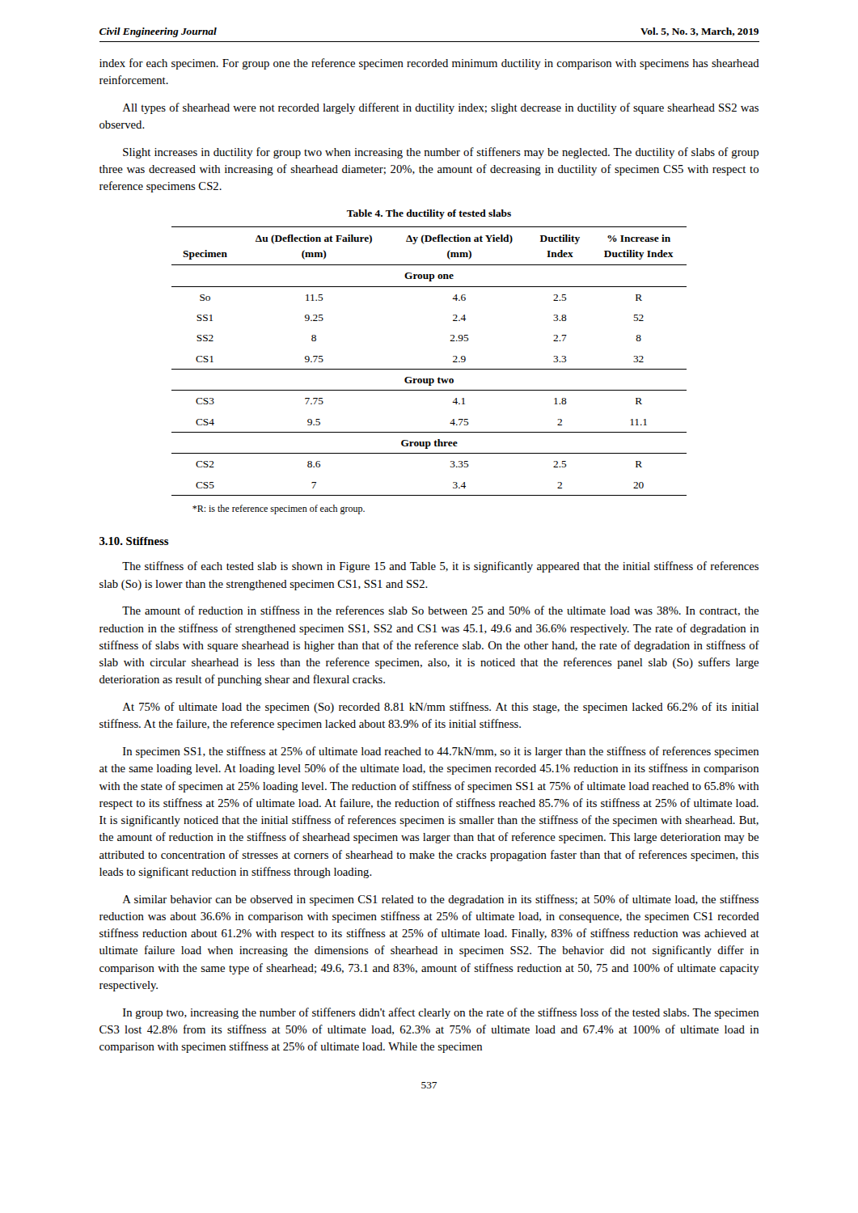Civil Engineering Journal Vol. 5, No. 3, March, 2019
index for each specimen. For group one the reference specimen recorded minimum ductility in comparison with specimens has shearhead reinforcement.
All types of shearhead were not recorded largely different in ductility index; slight decrease in ductility of square shearhead SS2 was observed.
Slight increases in ductility for group two when increasing the number of stiffeners may be neglected. The ductility of slabs of group three was decreased with increasing of shearhead diameter; 20%, the amount of decreasing in ductility of specimen CS5 with respect to reference specimens CS2.
Table 4. The ductility of tested slabs
| Specimen | Δu (Deflection at Failure) (mm) | Δy (Deflection at Yield) (mm) | Ductility Index | % Increase in Ductility Index |
| --- | --- | --- | --- | --- |
| Group one |
| So | 11.5 | 4.6 | 2.5 | R |
| SS1 | 9.25 | 2.4 | 3.8 | 52 |
| SS2 | 8 | 2.95 | 2.7 | 8 |
| CS1 | 9.75 | 2.9 | 3.3 | 32 |
| Group two |
| CS3 | 7.75 | 4.1 | 1.8 | R |
| CS4 | 9.5 | 4.75 | 2 | 11.1 |
| Group three |
| CS2 | 8.6 | 3.35 | 2.5 | R |
| CS5 | 7 | 3.4 | 2 | 20 |
*R: is the reference specimen of each group.
3.10. Stiffness
The stiffness of each tested slab is shown in Figure 15 and Table 5, it is significantly appeared that the initial stiffness of references slab (So) is lower than the strengthened specimen CS1, SS1 and SS2.
The amount of reduction in stiffness in the references slab So between 25 and 50% of the ultimate load was 38%. In contract, the reduction in the stiffness of strengthened specimen SS1, SS2 and CS1 was 45.1, 49.6 and 36.6% respectively. The rate of degradation in stiffness of slabs with square shearhead is higher than that of the reference slab. On the other hand, the rate of degradation in stiffness of slab with circular shearhead is less than the reference specimen, also, it is noticed that the references panel slab (So) suffers large deterioration as result of punching shear and flexural cracks.
At 75% of ultimate load the specimen (So) recorded 8.81 kN/mm stiffness. At this stage, the specimen lacked 66.2% of its initial stiffness. At the failure, the reference specimen lacked about 83.9% of its initial stiffness.
In specimen SS1, the stiffness at 25% of ultimate load reached to 44.7kN/mm, so it is larger than the stiffness of references specimen at the same loading level. At loading level 50% of the ultimate load, the specimen recorded 45.1% reduction in its stiffness in comparison with the state of specimen at 25% loading level. The reduction of stiffness of specimen SS1 at 75% of ultimate load reached to 65.8% with respect to its stiffness at 25% of ultimate load. At failure, the reduction of stiffness reached 85.7% of its stiffness at 25% of ultimate load. It is significantly noticed that the initial stiffness of references specimen is smaller than the stiffness of the specimen with shearhead. But, the amount of reduction in the stiffness of shearhead specimen was larger than that of reference specimen. This large deterioration may be attributed to concentration of stresses at corners of shearhead to make the cracks propagation faster than that of references specimen, this leads to significant reduction in stiffness through loading.
A similar behavior can be observed in specimen CS1 related to the degradation in its stiffness; at 50% of ultimate load, the stiffness reduction was about 36.6% in comparison with specimen stiffness at 25% of ultimate load, in consequence, the specimen CS1 recorded stiffness reduction about 61.2% with respect to its stiffness at 25% of ultimate load. Finally, 83% of stiffness reduction was achieved at ultimate failure load when increasing the dimensions of shearhead in specimen SS2. The behavior did not significantly differ in comparison with the same type of shearhead; 49.6, 73.1 and 83%, amount of stiffness reduction at 50, 75 and 100% of ultimate capacity respectively.
In group two, increasing the number of stiffeners didn't affect clearly on the rate of the stiffness loss of the tested slabs. The specimen CS3 lost 42.8% from its stiffness at 50% of ultimate load, 62.3% at 75% of ultimate load and 67.4% at 100% of ultimate load in comparison with specimen stiffness at 25% of ultimate load. While the specimen
537